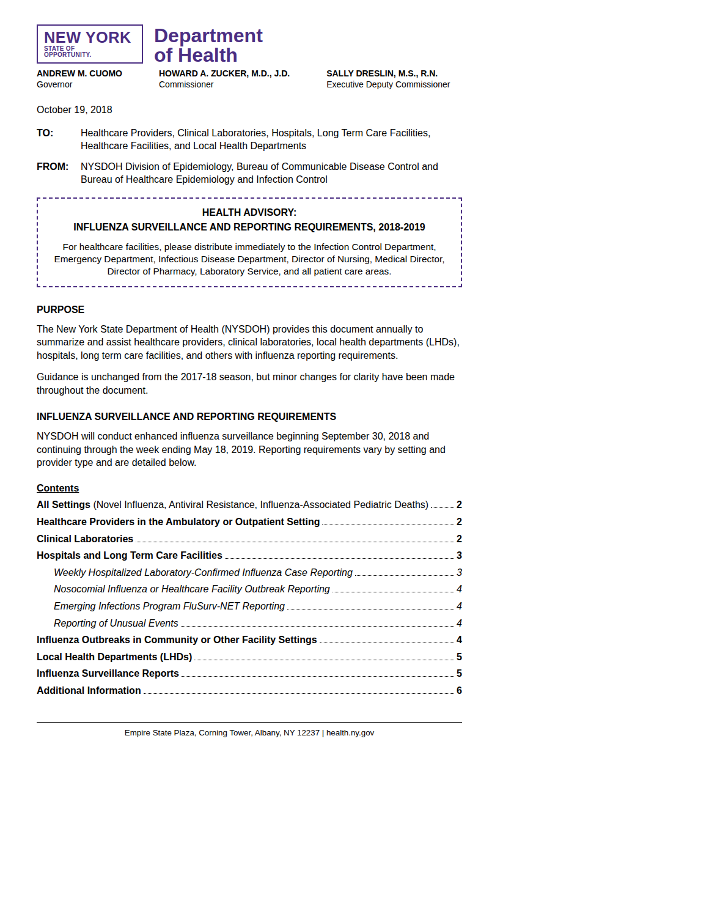NEW YORK
STATE OF
OPPORTUNITY.
Department
of Health
ANDREW M. CUOMO
Governor
HOWARD A. ZUCKER, M.D., J.D.
Commissioner
SALLY DRESLIN, M.S., R.N.
Executive Deputy Commissioner
October 19, 2018
TO:
Healthcare Providers, Clinical Laboratories, Hospitals, Long Term Care Facilities, Healthcare Facilities, and Local Health Departments
FROM:
NYSDOH Division of Epidemiology, Bureau of Communicable Disease Control and Bureau of Healthcare Epidemiology and Infection Control
HEALTH ADVISORY:
INFLUENZA SURVEILLANCE AND REPORTING REQUIREMENTS, 2018-2019
For healthcare facilities, please distribute immediately to the Infection Control Department, Emergency Department, Infectious Disease Department, Director of Nursing, Medical Director, Director of Pharmacy, Laboratory Service, and all patient care areas.
PURPOSE
The New York State Department of Health (NYSDOH) provides this document annually to summarize and assist healthcare providers, clinical laboratories, local health departments (LHDs), hospitals, long term care facilities, and others with influenza reporting requirements.
Guidance is unchanged from the 2017-18 season, but minor changes for clarity have been made throughout the document.
INFLUENZA SURVEILLANCE AND REPORTING REQUIREMENTS
NYSDOH will conduct enhanced influenza surveillance beginning September 30, 2018 and continuing through the week ending May 18, 2019. Reporting requirements vary by setting and provider type and are detailed below.
Contents
All Settings (Novel Influenza, Antiviral Resistance, Influenza-Associated Pediatric Deaths) 2
Healthcare Providers in the Ambulatory or Outpatient Setting 2
Clinical Laboratories 2
Hospitals and Long Term Care Facilities 3
Weekly Hospitalized Laboratory-Confirmed Influenza Case Reporting 3
Nosocomial Influenza or Healthcare Facility Outbreak Reporting 4
Emerging Infections Program FluSurv-NET Reporting 4
Reporting of Unusual Events 4
Influenza Outbreaks in Community or Other Facility Settings 4
Local Health Departments (LHDs) 5
Influenza Surveillance Reports 5
Additional Information 6
Empire State Plaza, Corning Tower, Albany, NY 12237 | health.ny.gov